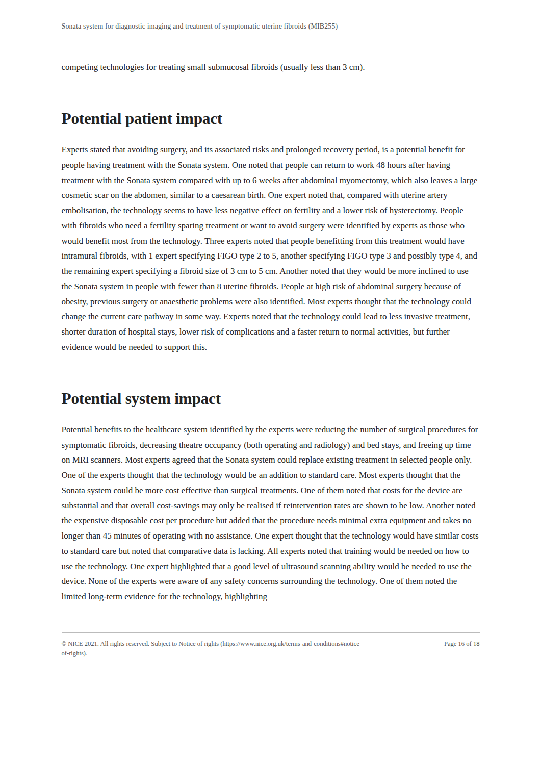Sonata system for diagnostic imaging and treatment of symptomatic uterine fibroids (MIB255)
competing technologies for treating small submucosal fibroids (usually less than 3 cm).
Potential patient impact
Experts stated that avoiding surgery, and its associated risks and prolonged recovery period, is a potential benefit for people having treatment with the Sonata system. One noted that people can return to work 48 hours after having treatment with the Sonata system compared with up to 6 weeks after abdominal myomectomy, which also leaves a large cosmetic scar on the abdomen, similar to a caesarean birth. One expert noted that, compared with uterine artery embolisation, the technology seems to have less negative effect on fertility and a lower risk of hysterectomy. People with fibroids who need a fertility sparing treatment or want to avoid surgery were identified by experts as those who would benefit most from the technology. Three experts noted that people benefitting from this treatment would have intramural fibroids, with 1 expert specifying FIGO type 2 to 5, another specifying FIGO type 3 and possibly type 4, and the remaining expert specifying a fibroid size of 3 cm to 5 cm. Another noted that they would be more inclined to use the Sonata system in people with fewer than 8 uterine fibroids. People at high risk of abdominal surgery because of obesity, previous surgery or anaesthetic problems were also identified. Most experts thought that the technology could change the current care pathway in some way. Experts noted that the technology could lead to less invasive treatment, shorter duration of hospital stays, lower risk of complications and a faster return to normal activities, but further evidence would be needed to support this.
Potential system impact
Potential benefits to the healthcare system identified by the experts were reducing the number of surgical procedures for symptomatic fibroids, decreasing theatre occupancy (both operating and radiology) and bed stays, and freeing up time on MRI scanners. Most experts agreed that the Sonata system could replace existing treatment in selected people only. One of the experts thought that the technology would be an addition to standard care. Most experts thought that the Sonata system could be more cost effective than surgical treatments. One of them noted that costs for the device are substantial and that overall cost-savings may only be realised if reintervention rates are shown to be low. Another noted the expensive disposable cost per procedure but added that the procedure needs minimal extra equipment and takes no longer than 45 minutes of operating with no assistance. One expert thought that the technology would have similar costs to standard care but noted that comparative data is lacking. All experts noted that training would be needed on how to use the technology. One expert highlighted that a good level of ultrasound scanning ability would be needed to use the device. None of the experts were aware of any safety concerns surrounding the technology. One of them noted the limited long-term evidence for the technology, highlighting
© NICE 2021. All rights reserved. Subject to Notice of rights (https://www.nice.org.uk/terms-and-conditions#notice-of-rights).
Page 16 of 18